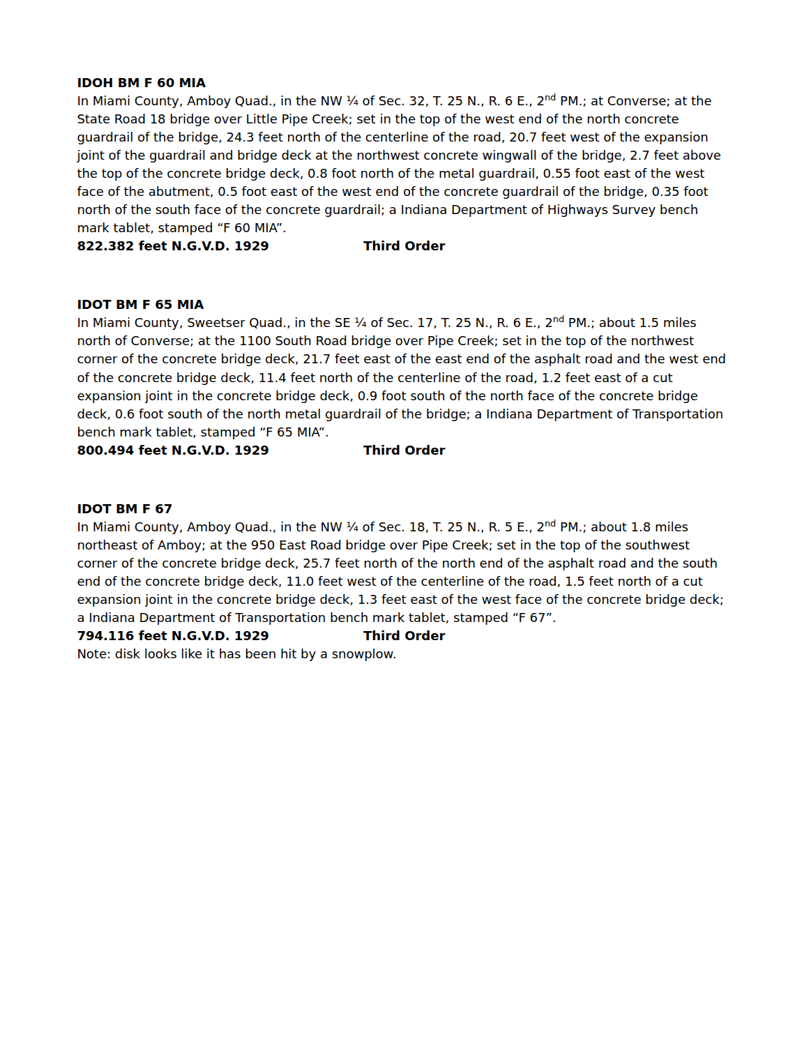IDOH BM F 60 MIA
In Miami County, Amboy Quad., in the NW ¼ of Sec. 32, T. 25 N., R. 6 E., 2nd PM.; at Converse; at the State Road 18 bridge over Little Pipe Creek; set in the top of the west end of the north concrete guardrail of the bridge, 24.3 feet north of the centerline of the road, 20.7 feet west of the expansion joint of the guardrail and bridge deck at the northwest concrete wingwall of the bridge, 2.7 feet above the top of the concrete bridge deck, 0.8 foot north of the metal guardrail, 0.55 foot east of the west face of the abutment, 0.5 foot east of the west end of the concrete guardrail of the bridge, 0.35 foot north of the south face of the concrete guardrail; a Indiana Department of Highways Survey bench mark tablet, stamped “F 60 MIA”.
822.382 feet N.G.V.D. 1929 Third Order
IDOT BM F 65 MIA
In Miami County, Sweetser Quad., in the SE ¼ of Sec. 17, T. 25 N., R. 6 E., 2nd PM.; about 1.5 miles north of Converse; at the 1100 South Road bridge over Pipe Creek; set in the top of the northwest corner of the concrete bridge deck, 21.7 feet east of the east end of the asphalt road and the west end of the concrete bridge deck, 11.4 feet north of the centerline of the road, 1.2 feet east of a cut expansion joint in the concrete bridge deck, 0.9 foot south of the north face of the concrete bridge deck, 0.6 foot south of the north metal guardrail of the bridge; a Indiana Department of Transportation bench mark tablet, stamped “F 65 MIA”.
800.494 feet N.G.V.D. 1929 Third Order
IDOT BM F 67
In Miami County, Amboy Quad., in the NW ¼ of Sec. 18, T. 25 N., R. 5 E., 2nd PM.; about 1.8 miles northeast of Amboy; at the 950 East Road bridge over Pipe Creek; set in the top of the southwest corner of the concrete bridge deck, 25.7 feet north of the north end of the asphalt road and the south end of the concrete bridge deck, 11.0 feet west of the centerline of the road, 1.5 feet north of a cut expansion joint in the concrete bridge deck, 1.3 feet east of the west face of the concrete bridge deck; a Indiana Department of Transportation bench mark tablet, stamped “F 67”.
794.116 feet N.G.V.D. 1929 Third Order
Note: disk looks like it has been hit by a snowplow.